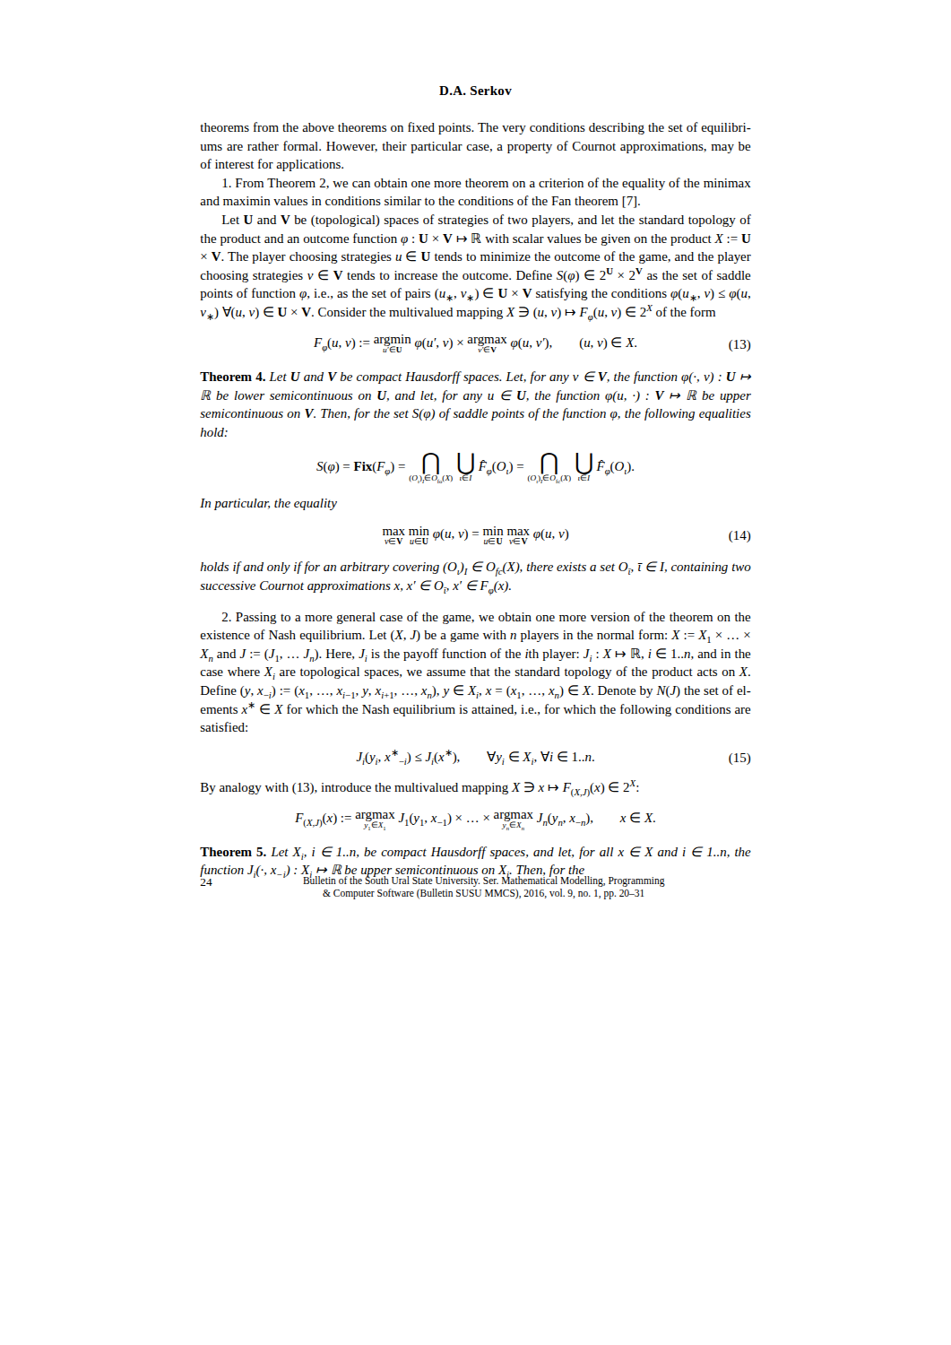D.A. Serkov
theorems from the above theorems on fixed points. The very conditions describing the set of equilibriums are rather formal. However, their particular case, a property of Cournot approximations, may be of interest for applications.
1. From Theorem 2, we can obtain one more theorem on a criterion of the equality of the minimax and maximin values in conditions similar to the conditions of the Fan theorem [7].
Let U and V be (topological) spaces of strategies of two players, and let the standard topology of the product and an outcome function φ : U × V ↦ ℝ with scalar values be given on the product X := U × V. The player choosing strategies u ∈ U tends to minimize the outcome of the game, and the player choosing strategies v ∈ V tends to increase the outcome. Define S(φ) ∈ 2U × 2V as the set of saddle points of function φ, i.e., as the set of pairs (u∗, v∗) ∈ U × V satisfying the conditions φ(u∗, v) ≤ φ(u, v∗) ∀(u, v) ∈ U × V. Consider the multivalued mapping X ∋ (u, v) ↦ Fφ(u, v) ∈ 2X of the form
Fφ(u, v) := argmin u′∈U φ(u′, v) × argmax v′∈V φ(u, v′),  (u, v) ∈ X. (13)
Theorem 4. Let U and V be compact Hausdorff spaces. Let, for any v ∈ V, the function φ(·, v) : U ↦ ℝ be lower semicontinuous on U, and let, for any u ∈ U, the function φ(u, ·) : V ↦ ℝ be upper semicontinuous on V. Then, for the set S(φ) of saddle points of the function φ, the following equalities hold:
S(φ) = Fix(Fφ) = ⋂(Oι)I∈Ofo(X) ⋃ι∈I F̂φ(Oι) = ⋂(Oι)I∈Ofc(X) ⋃ι∈I F̂φ(Oι).
In particular, the equality
max v∈V min u∈U φ(u, v) = min u∈U max v∈V φ(u, v) (14)
holds if and only if for an arbitrary covering (Oι)I ∈ Ofc(X), there exists a set Oῑ, ῑ ∈ I, containing two successive Cournot approximations x, x′ ∈ Oῑ, x′ ∈ Fφ(x).
2. Passing to a more general case of the game, we obtain one more version of the theorem on the existence of Nash equilibrium. Let (X, J) be a game with n players in the normal form: X := X1 × … × Xn and J := (J1, … Jn). Here, Ji is the payoff function of the ith player: Ji : X ↦ ℝ, i ∈ 1..n, and in the case where Xi are topological spaces, we assume that the standard topology of the product acts on X. Define (y, x−i) := (x1, …, xi−1, y, xi+1, …, xn), y ∈ Xi, x = (x1, …, xn) ∈ X. Denote by N(J) the set of elements x∗ ∈ X for which the Nash equilibrium is attained, i.e., for which the following conditions are satisfied:
Ji(yi, x∗−i) ≤ Ji(x∗),  ∀yi ∈ Xi, ∀i ∈ 1..n. (15)
By analogy with (13), introduce the multivalued mapping X ∋ x ↦ F(X,J)(x) ∈ 2X:
F(X,J)(x) := argmax y1∈X1 J1(y1, x−1) × … × argmax yn∈Xn Jn(yn, x−n),  x ∈ X.
Theorem 5. Let Xi, i ∈ 1..n, be compact Hausdorff spaces, and let, for all x ∈ X and i ∈ 1..n, the function Ji(·, x−i) : Xi ↦ ℝ be upper semicontinuous on Xi. Then, for the
24
Bulletin of the South Ural State University. Ser. Mathematical Modelling, Programming
& Computer Software (Bulletin SUSU MMCS), 2016, vol. 9, no. 1, pp. 20–31